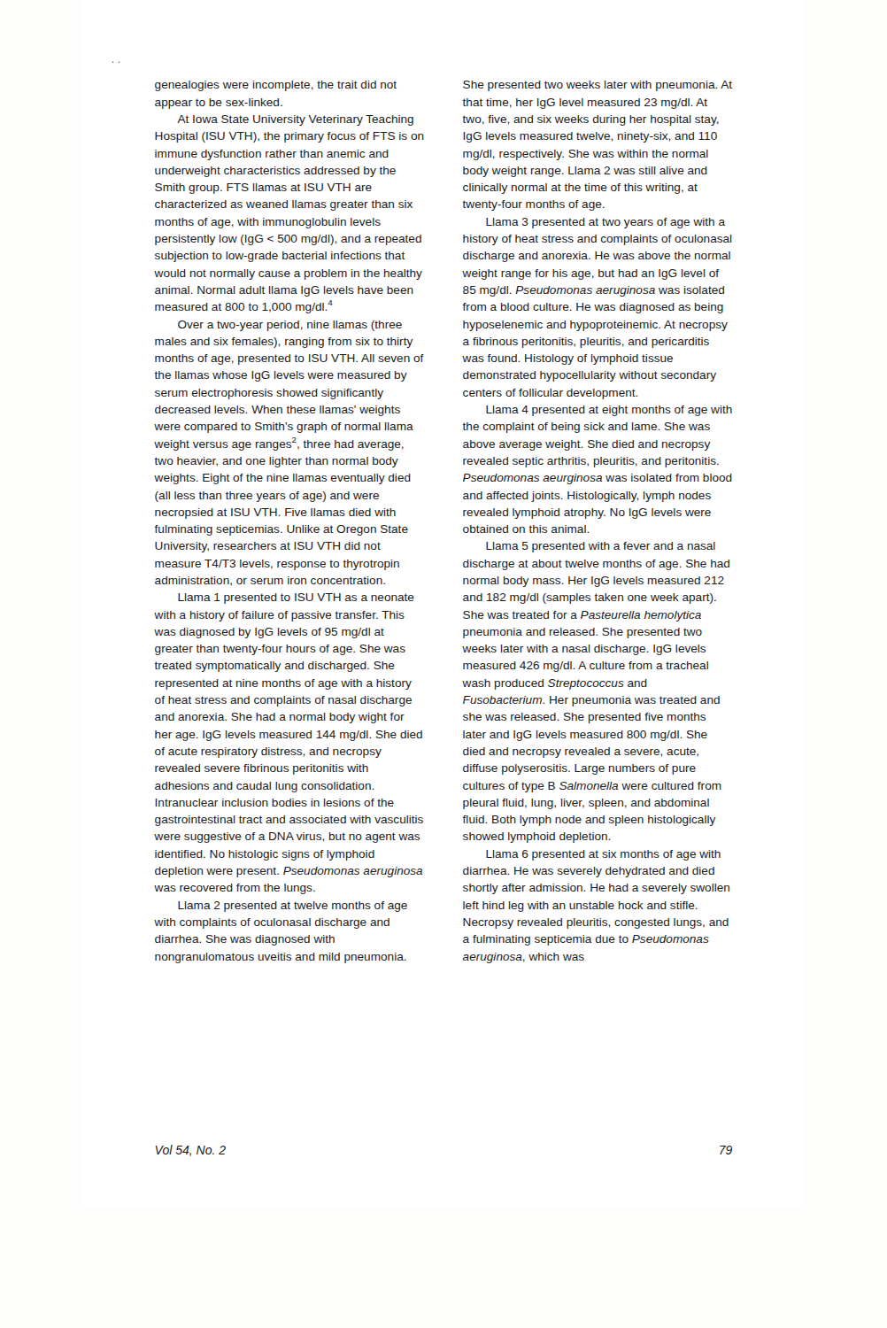. .
genealogies were incomplete, the trait did not appear to be sex-linked.
At Iowa State University Veterinary Teaching Hospital (ISU VTH), the primary focus of FTS is on immune dysfunction rather than anemic and underweight characteristics addressed by the Smith group. FTS llamas at ISU VTH are characterized as weaned llamas greater than six months of age, with immuno­globulin levels persistently low (IgG < 500 mg/dl), and a repeated subjection to low-grade bacterial infections that would not normally cause a problem in the healthy animal. Normal adult llama IgG levels have been measured at 800 to 1,000 mg/dl.4
Over a two-year period, nine llamas (three males and six females), ranging from six to thirty months of age, presented to ISU VTH. All seven of the llamas whose IgG levels were measured by serum electrophoresis showed significantly decreased levels. When these llamas' weights were compared to Smith's graph of normal llama weight versus age ranges2, three had average, two heavier, and one lighter than normal body weights. Eight of the nine llamas eventually died (all less than three years of age) and were necropsied at ISU VTH. Five llamas died with fulminating septicemias. Unlike at Oregon State University, researchers at ISU VTH did not measure T4/T3 levels, response to thyrotropin administration, or serum iron concentration.
Llama 1 presented to ISU VTH as a neonate with a history of failure of passive transfer. This was diagnosed by IgG levels of 95 mg/dl at greater than twenty-four hours of age. She was treated symptomatically and discharged. She represented at nine months of age with a history of heat stress and complaints of nasal discharge and anorexia. She had a normal body wight for her age. IgG levels measured 144 mg/dl. She died of acute respiratory distress, and necropsy revealed severe fibrinous peritonitis with adhesions and caudal lung consolidation. Intranuclear inclu­sion bodies in lesions of the gastrointestinal tract and associated with vasculitis were suggestive of a DNA virus, but no agent was identified. No histologic signs of lymphoid depletion were present. Pseudomonas aeruginosa was recovered from the lungs.
Llama 2 presented at twelve months of age with complaints of oculonasal discharge and diarrhea. She was diagnosed with nongranulomatous uveitis and mild pneumonia. She presented two weeks later with pneumonia. At that time, her IgG level measured 23 mg/dl. At two, five, and six weeks during her hospital stay, IgG levels measured twelve, ninety-six, and 110 mg/dl, respectively. She was within the normal body weight range. Llama 2 was still alive and clinically normal at the time of this writing, at twenty-four months of age.
Llama 3 presented at two years of age with a history of heat stress and complaints of oculonasal discharge and anorexia. He was above the normal weight range for his age, but had an IgG level of 85 mg/dl. Pseudomonas aeruginosa was isolated from a blood culture. He was diagnosed as being hyposelenemic and hypoproteinemic. At necropsy a fibrinous peritonitis, pleuritis, and pericarditis was found. Histology of lymphoid tissue demonstrated hypocellularity without secondary centers of follicular development.
Llama 4 presented at eight months of age with the complaint of being sick and lame. She was above average weight. She died and necropsy revealed septic arthritis, pleuritis, and peritonitis. Pseudomonas aeurginosa was isolated from blood and affected joints. Histo­logically, lymph nodes revealed lymphoid atrophy. No IgG levels were obtained on this animal.
Llama 5 presented with a fever and a nasal discharge at about twelve months of age. She had normal body mass. Her IgG levels measured 212 and 182 mg/dl (samples taken one week apart). She was treated for a Pasteurella hemolytica pneumonia and re­leased. She presented two weeks later with a nasal discharge. IgG levels measured 426 mg/dl. A culture from a tracheal wash produced Streptococcus and Fusobacterium. Her pneumonia was treated and she was released. She presented five months later and IgG levels measured 800 mg/dl. She died and necropsy revealed a severe, acute, diffuse polyserositis. Large numbers of pure cultures of type B Salmonella were cultured from pleural fluid, lung, liver, spleen, and abdominal fluid. Both lymph node and spleen histologically showed lymphoid depletion.
Llama 6 presented at six months of age with diarrhea. He was severely dehydrated and died shortly after admission. He had a severely swollen left hind leg with an unstable hock and stifle. Necropsy revealed pleuritis, congested lungs, and a fulminating septicemia due to Pseudomonas aeruginosa, which was
Vol 54, No. 2 79